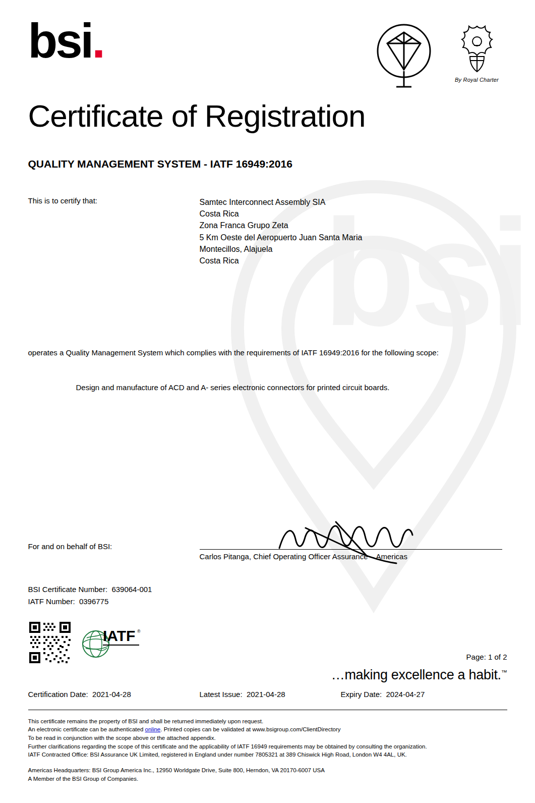bsi.
bsi.
By Royal Charter
Certificate of Registration
QUALITY MANAGEMENT SYSTEM - IATF 16949:2016
This is to certify that:
Samtec Interconnect Assembly SIA
Costa Rica
Zona Franca Grupo Zeta
5 Km Oeste del Aeropuerto Juan Santa Maria
Montecillos, Alajuela
Costa Rica
operates a Quality Management System which complies with the requirements of IATF 16949:2016 for the following scope:
Design and manufacture of ACD and A- series electronic connectors for printed circuit boards.
For and on behalf of BSI:
Carlos Pitanga, Chief Operating Officer Assurance – Americas
BSI Certificate Number: 639064-001
IATF Number: 0396775
IATF ®
Page: 1 of 2
…making excellence a habit.™
Certification Date: 2021-04-28
Latest Issue: 2021-04-28
Expiry Date: 2024-04-27
This certificate remains the property of BSI and shall be returned immediately upon request.
An electronic certificate can be authenticated online. Printed copies can be validated at www.bsigroup.com/ClientDirectory
To be read in conjunction with the scope above or the attached appendix.
Further clarifications regarding the scope of this certificate and the applicability of IATF 16949 requirements may be obtained by consulting the organization.
IATF Contracted Office: BSI Assurance UK Limited, registered in England under number 7805321 at 389 Chiswick High Road, London W4 4AL, UK.
Americas Headquarters: BSI Group America Inc., 12950 Worldgate Drive, Suite 800, Herndon, VA 20170-6007 USA
A Member of the BSI Group of Companies.